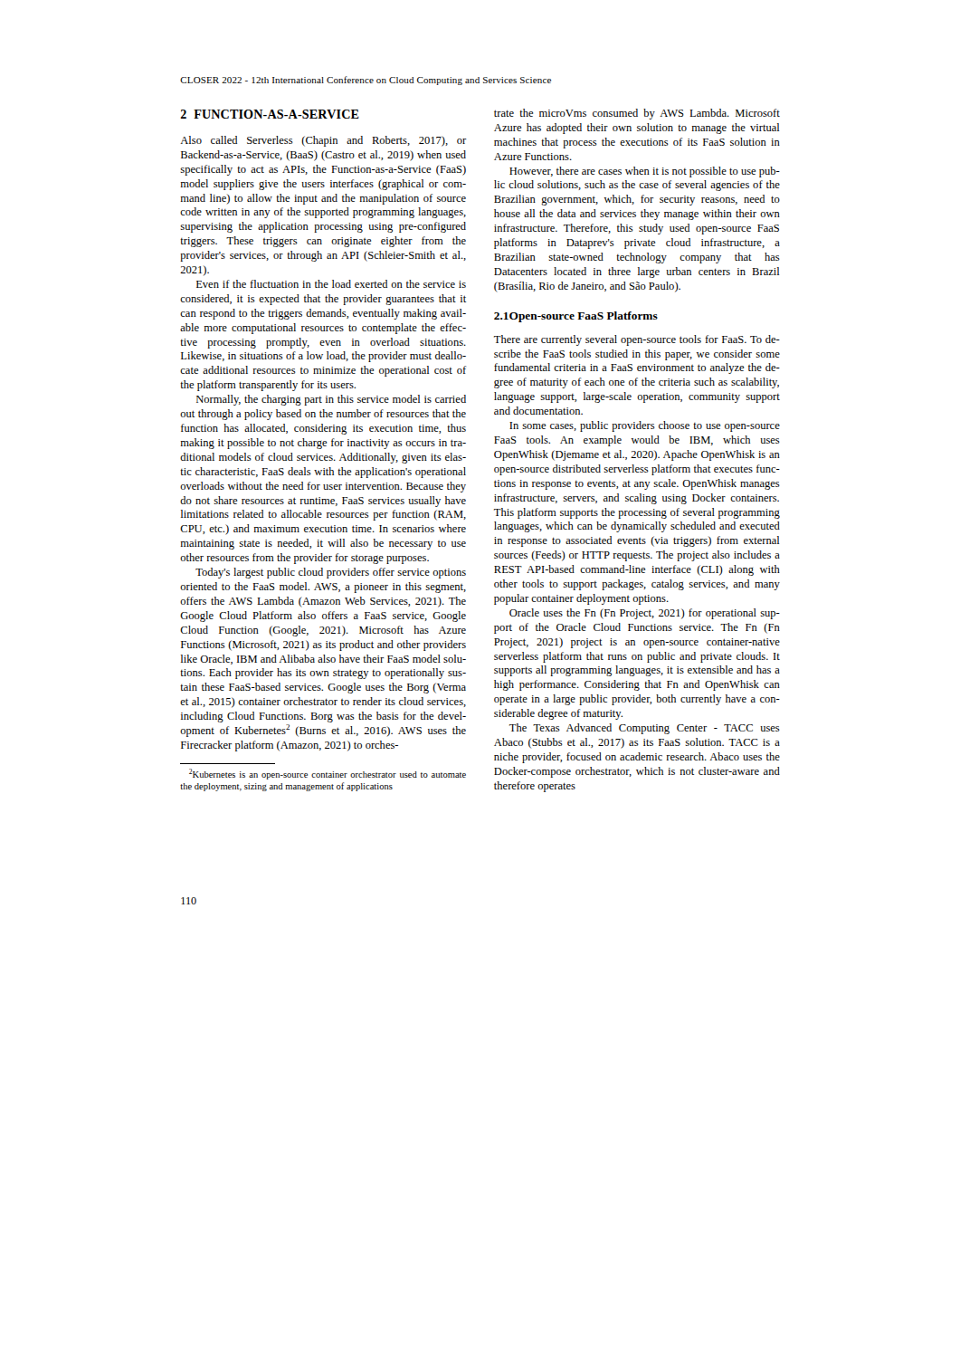CLOSER 2022 - 12th International Conference on Cloud Computing and Services Science
2 FUNCTION-AS-A-SERVICE
Also called Serverless (Chapin and Roberts, 2017), or Backend-as-a-Service, (BaaS) (Castro et al., 2019) when used specifically to act as APIs, the Function-as-a-Service (FaaS) model suppliers give the users interfaces (graphical or command line) to allow the input and the manipulation of source code written in any of the supported programming languages, supervising the application processing using pre-configured triggers. These triggers can originate eighter from the provider's services, or through an API (Schleier-Smith et al., 2021).
Even if the fluctuation in the load exerted on the service is considered, it is expected that the provider guarantees that it can respond to the triggers demands, eventually making available more computational resources to contemplate the effective processing promptly, even in overload situations. Likewise, in situations of a low load, the provider must deallocate additional resources to minimize the operational cost of the platform transparently for its users.
Normally, the charging part in this service model is carried out through a policy based on the number of resources that the function has allocated, considering its execution time, thus making it possible to not charge for inactivity as occurs in traditional models of cloud services. Additionally, given its elastic characteristic, FaaS deals with the application's operational overloads without the need for user intervention. Because they do not share resources at runtime, FaaS services usually have limitations related to allocable resources per function (RAM, CPU, etc.) and maximum execution time. In scenarios where maintaining state is needed, it will also be necessary to use other resources from the provider for storage purposes.
Today's largest public cloud providers offer service options oriented to the FaaS model. AWS, a pioneer in this segment, offers the AWS Lambda (Amazon Web Services, 2021). The Google Cloud Platform also offers a FaaS service, Google Cloud Function (Google, 2021). Microsoft has Azure Functions (Microsoft, 2021) as its product and other providers like Oracle, IBM and Alibaba also have their FaaS model solutions. Each provider has its own strategy to operationally sustain these FaaS-based services. Google uses the Borg (Verma et al., 2015) container orchestrator to render its cloud services, including Cloud Functions. Borg was the basis for the development of Kubernetes2 (Burns et al., 2016). AWS uses the Firecracker platform (Amazon, 2021) to orches-
2Kubernetes is an open-source container orchestrator used to automate the deployment, sizing and management of applications
trate the microVms consumed by AWS Lambda. Microsoft Azure has adopted their own solution to manage the virtual machines that process the executions of its FaaS solution in Azure Functions.
However, there are cases when it is not possible to use public cloud solutions, such as the case of several agencies of the Brazilian government, which, for security reasons, need to house all the data and services they manage within their own infrastructure. Therefore, this study used open-source FaaS platforms in Dataprev's private cloud infrastructure, a Brazilian state-owned technology company that has Datacenters located in three large urban centers in Brazil (Brasília, Rio de Janeiro, and São Paulo).
2.1 Open-source FaaS Platforms
There are currently several open-source tools for FaaS. To describe the FaaS tools studied in this paper, we consider some fundamental criteria in a FaaS environment to analyze the degree of maturity of each one of the criteria such as scalability, language support, large-scale operation, community support and documentation.
In some cases, public providers choose to use open-source FaaS tools. An example would be IBM, which uses OpenWhisk (Djemame et al., 2020). Apache OpenWhisk is an open-source distributed serverless platform that executes functions in response to events, at any scale. OpenWhisk manages infrastructure, servers, and scaling using Docker containers. This platform supports the processing of several programming languages, which can be dynamically scheduled and executed in response to associated events (via triggers) from external sources (Feeds) or HTTP requests. The project also includes a REST API-based command-line interface (CLI) along with other tools to support packages, catalog services, and many popular container deployment options.
Oracle uses the Fn (Fn Project, 2021) for operational support of the Oracle Cloud Functions service. The Fn (Fn Project, 2021) project is an open-source container-native serverless platform that runs on public and private clouds. It supports all programming languages, it is extensible and has a high performance. Considering that Fn and OpenWhisk can operate in a large public provider, both currently have a considerable degree of maturity.
The Texas Advanced Computing Center - TACC uses Abaco (Stubbs et al., 2017) as its FaaS solution. TACC is a niche provider, focused on academic research. Abaco uses the Docker-compose orchestrator, which is not cluster-aware and therefore operates
110